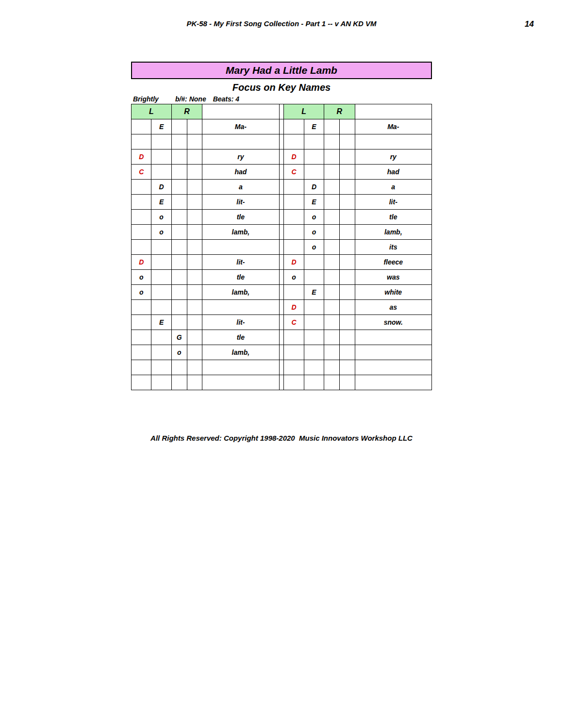PK-58 - My First Song Collection - Part 1 -- v AN KD VM 14
Mary Had a Little Lamb
Focus on Key Names
Brightly b/#: None Beats: 4
| L | R | | | L | R | |
| | E | | | Ma- | | | E | | | Ma- |
| D | | | | ry | | D | | | | ry |
| C | | | | had | | C | | | | had |
| | D | | | a | | | D | | | a |
| | E | | | lit- | | | E | | | lit- |
| | o | | | tle | | | o | | | tle |
| | o | | | lamb, | | | o | | | lamb, |
| | | | | | | | o | | | its |
| D | | | | lit- | | D | | | | fleece |
| o | | | | tle | | o | | | | was |
| o | | | | lamb, | | | E | | | white |
| | | | | | | D | | | | as |
| | E | | | lit- | | C | | | | snow. |
| | | G | | tle | | | | | | |
| | | o | | lamb, | | | | | | |
All Rights Reserved: Copyright 1998-2020 Music Innovators Workshop LLC